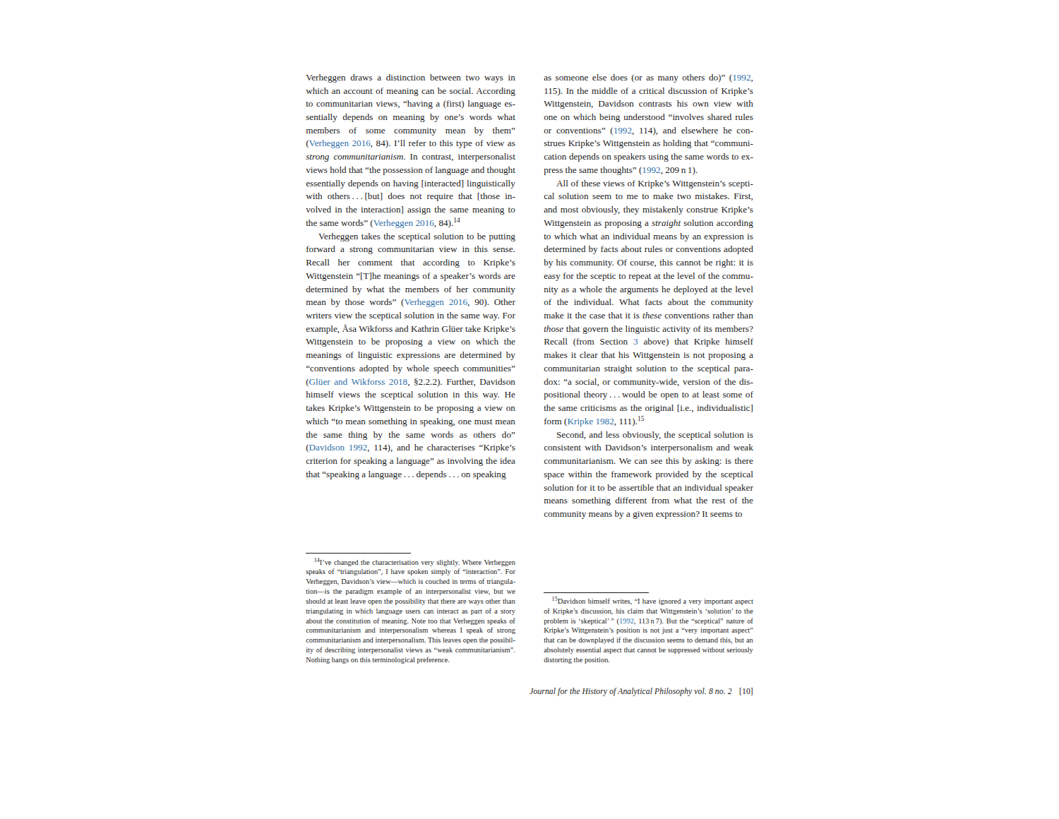Verheggen draws a distinction between two ways in which an account of meaning can be social. According to communitarian views, “having a (first) language essentially depends on meaning by one’s words what members of some community mean by them” (Verheggen 2016, 84). I’ll refer to this type of view as strong communitarianism. In contrast, interpersonalist views hold that “the possession of language and thought essentially depends on having [interacted] linguistically with others . . . [but] does not require that [those involved in the interaction] assign the same meaning to the same words” (Verheggen 2016, 84).14
Verheggen takes the sceptical solution to be putting forward a strong communitarian view in this sense. Recall her comment that according to Kripke’s Wittgenstein “[T]he meanings of a speaker’s words are determined by what the members of her community mean by those words” (Verheggen 2016, 90). Other writers view the sceptical solution in the same way. For example, Åsa Wikforss and Kathrin Glüer take Kripke’s Wittgenstein to be proposing a view on which the meanings of linguistic expressions are determined by “conventions adopted by whole speech communities” (Glüer and Wikforss 2018, §2.2.2). Further, Davidson himself views the sceptical solution in this way. He takes Kripke’s Wittgenstein to be proposing a view on which “to mean something in speaking, one must mean the same thing by the same words as others do” (Davidson 1992, 114), and he characterises “Kripke’s criterion for speaking a language” as involving the idea that “speaking a language . . . depends . . . on speaking
14 I’ve changed the characterisation very slightly. Where Verheggen speaks of “triangulation”, I have spoken simply of “interaction”. For Verheggen, Davidson’s view—which is couched in terms of triangulation—is the paradigm example of an interpersonalist view, but we should at least leave open the possibility that there are ways other than triangulating in which language users can interact as part of a story about the constitution of meaning. Note too that Verheggen speaks of communitarianism and interpersonalism whereas I speak of strong communitarianism and interpersonalism. This leaves open the possibility of describing interpersonalist views as “weak communitarianism”. Nothing hangs on this terminological preference.
as someone else does (or as many others do)” (1992, 115). In the middle of a critical discussion of Kripke’s Wittgenstein, Davidson contrasts his own view with one on which being understood “involves shared rules or conventions” (1992, 114), and elsewhere he construes Kripke’s Wittgenstein as holding that “communication depends on speakers using the same words to express the same thoughts” (1992, 209 n 1).
All of these views of Kripke’s Wittgenstein’s sceptical solution seem to me to make two mistakes. First, and most obviously, they mistakenly construe Kripke’s Wittgenstein as proposing a straight solution according to which what an individual means by an expression is determined by facts about rules or conventions adopted by his community. Of course, this cannot be right: it is easy for the sceptic to repeat at the level of the community as a whole the arguments he deployed at the level of the individual. What facts about the community make it the case that it is these conventions rather than those that govern the linguistic activity of its members? Recall (from Section 3 above) that Kripke himself makes it clear that his Wittgenstein is not proposing a communitarian straight solution to the sceptical paradox: “a social, or community-wide, version of the dispositional theory . . . would be open to at least some of the same criticisms as the original [i.e., individualistic] form (Kripke 1982, 111).15
Second, and less obviously, the sceptical solution is consistent with Davidson’s interpersonalism and weak communitarianism. We can see this by asking: is there space within the framework provided by the sceptical solution for it to be assertible that an individual speaker means something different from what the rest of the community means by a given expression? It seems to
15 Davidson himself writes, “I have ignored a very important aspect of Kripke’s discussion, his claim that Wittgenstein’s ‘solution’ to the problem is ‘skeptical’ ” (1992, 113 n 7). But the “sceptical” nature of Kripke’s Wittgenstein’s position is not just a “very important aspect” that can be downplayed if the discussion seems to demand this, but an absolutely essential aspect that cannot be suppressed without seriously distorting the position.
Journal for the History of Analytical Philosophy vol. 8 no. 2[10]